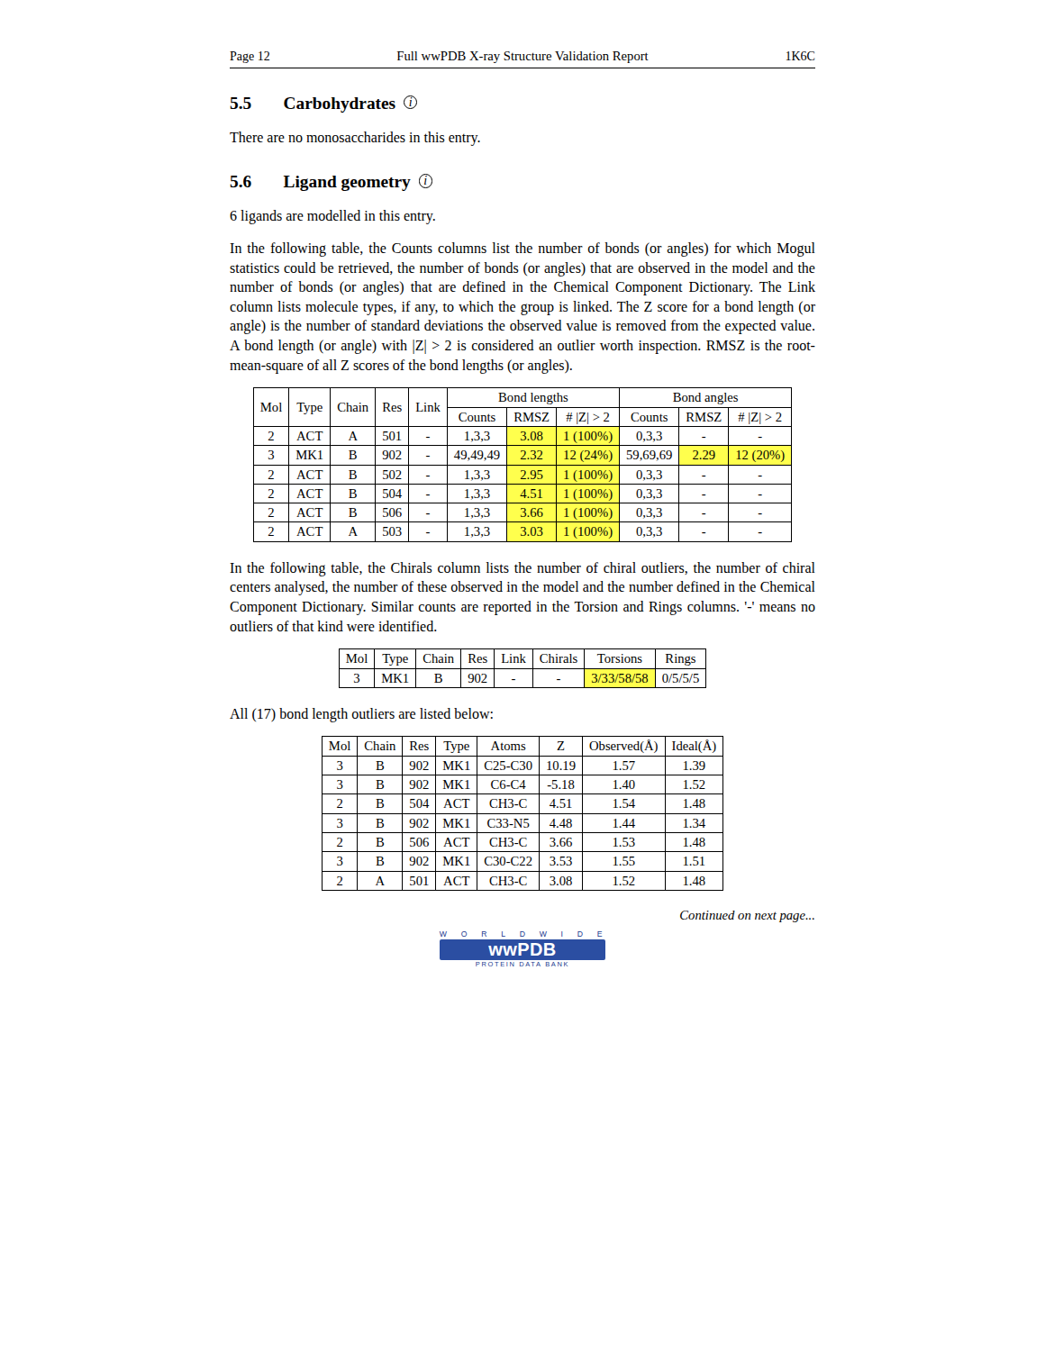Page 12
Full wwPDB X-ray Structure Validation Report
1K6C
5.5 Carbohydrates i
There are no monosaccharides in this entry.
5.6 Ligand geometry i
6 ligands are modelled in this entry.
In the following table, the Counts columns list the number of bonds (or angles) for which Mogul statistics could be retrieved, the number of bonds (or angles) that are observed in the model and the number of bonds (or angles) that are defined in the Chemical Component Dictionary. The Link column lists molecule types, if any, to which the group is linked. The Z score for a bond length (or angle) is the number of standard deviations the observed value is removed from the expected value. A bond length (or angle) with |Z| > 2 is considered an outlier worth inspection. RMSZ is the root-mean-square of all Z scores of the bond lengths (or angles).
| Mol | Type | Chain | Res | Link | Bond lengths | Bond angles |
| --- | --- | --- | --- | --- | --- | --- |
| Counts | RMSZ | # /Z/ > 2 | Counts | RMSZ | # /Z/ > 2 |
| 2 | ACT | A | 501 | - | 1,3,3 | 3.08 | 1 (100%) | 0,3,3 | - | - |
| 3 | MK1 | B | 902 | - | 49,49,49 | 2.32 | 12 (24%) | 59,69,69 | 2.29 | 12 (20%) |
| 2 | ACT | B | 502 | - | 1,3,3 | 2.95 | 1 (100%) | 0,3,3 | - | - |
| 2 | ACT | B | 504 | - | 1,3,3 | 4.51 | 1 (100%) | 0,3,3 | - | - |
| 2 | ACT | B | 506 | - | 1,3,3 | 3.66 | 1 (100%) | 0,3,3 | - | - |
| 2 | ACT | A | 503 | - | 1,3,3 | 3.03 | 1 (100%) | 0,3,3 | - | - |
In the following table, the Chirals column lists the number of chiral outliers, the number of chiral centers analysed, the number of these observed in the model and the number defined in the Chemical Component Dictionary. Similar counts are reported in the Torsion and Rings columns. '-' means no outliers of that kind were identified.
| Mol | Type | Chain | Res | Link | Chirals | Torsions | Rings |
| --- | --- | --- | --- | --- | --- | --- | --- |
| 3 | MK1 | B | 902 | - | - | 3/33/58/58 | 0/5/5/5 |
All (17) bond length outliers are listed below:
| Mol | Chain | Res | Type | Atoms | Z | Observed(Å) | Ideal(Å) |
| --- | --- | --- | --- | --- | --- | --- | --- |
| 3 | B | 902 | MK1 | C25-C30 | 10.19 | 1.57 | 1.39 |
| 3 | B | 902 | MK1 | C6-C4 | -5.18 | 1.40 | 1.52 |
| 2 | B | 504 | ACT | CH3-C | 4.51 | 1.54 | 1.48 |
| 3 | B | 902 | MK1 | C33-N5 | 4.48 | 1.44 | 1.34 |
| 2 | B | 506 | ACT | CH3-C | 3.66 | 1.53 | 1.48 |
| 3 | B | 902 | MK1 | C30-C22 | 3.53 | 1.55 | 1.51 |
| 2 | A | 501 | ACT | CH3-C | 3.08 | 1.52 | 1.48 |
Continued on next page...
W O R L D W I D E
ww PDB
PROTEIN DATA BANK